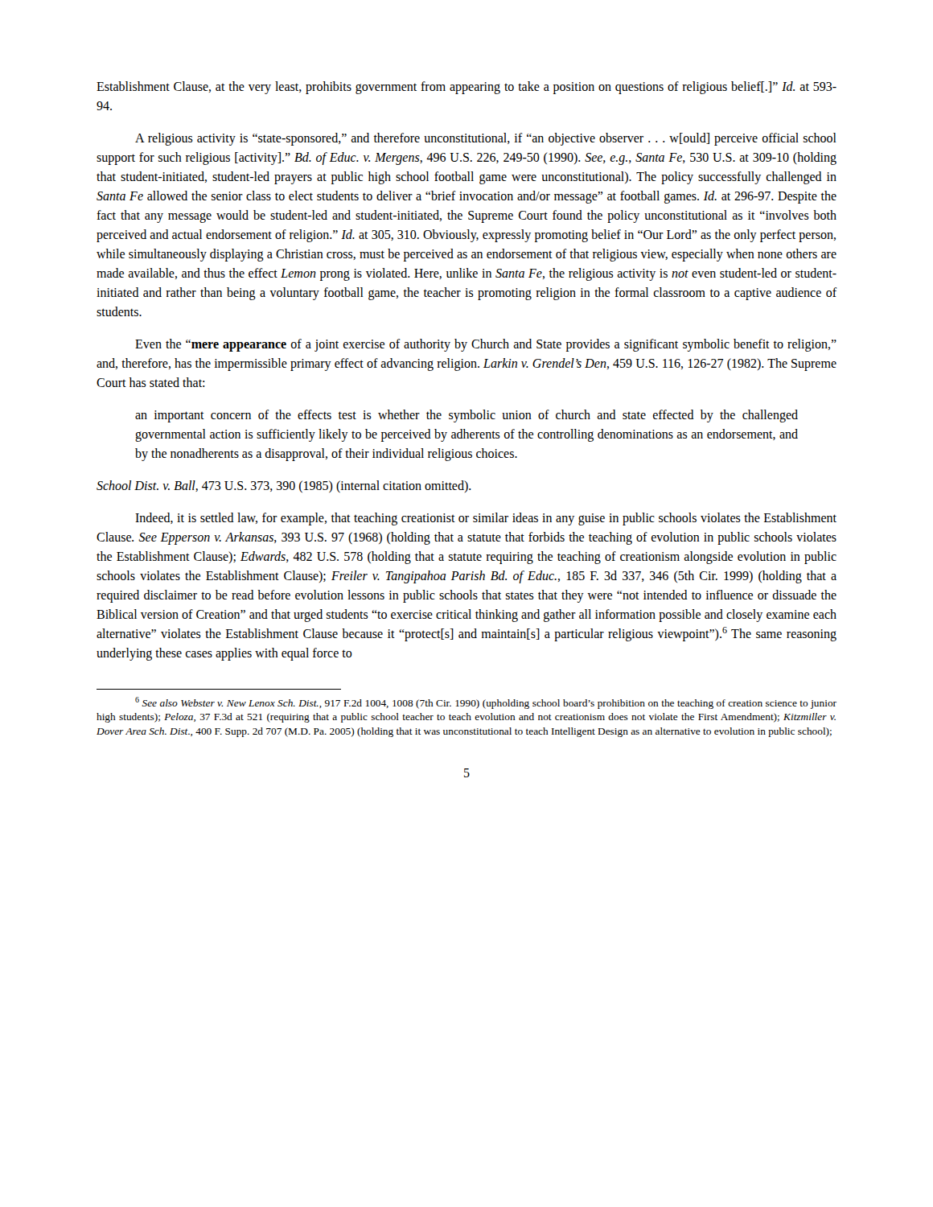Establishment Clause, at the very least, prohibits government from appearing to take a position on questions of religious belief[.]” Id. at 593-94.
A religious activity is “state-sponsored,” and therefore unconstitutional, if “an objective observer . . . w[ould] perceive official school support for such religious [activity].” Bd. of Educ. v. Mergens, 496 U.S. 226, 249-50 (1990). See, e.g., Santa Fe, 530 U.S. at 309-10 (holding that student-initiated, student-led prayers at public high school football game were unconstitutional). The policy successfully challenged in Santa Fe allowed the senior class to elect students to deliver a “brief invocation and/or message” at football games. Id. at 296-97. Despite the fact that any message would be student-led and student-initiated, the Supreme Court found the policy unconstitutional as it “involves both perceived and actual endorsement of religion.” Id. at 305, 310. Obviously, expressly promoting belief in “Our Lord” as the only perfect person, while simultaneously displaying a Christian cross, must be perceived as an endorsement of that religious view, especially when none others are made available, and thus the effect Lemon prong is violated. Here, unlike in Santa Fe, the religious activity is not even student-led or student-initiated and rather than being a voluntary football game, the teacher is promoting religion in the formal classroom to a captive audience of students.
Even the “mere appearance of a joint exercise of authority by Church and State provides a significant symbolic benefit to religion,” and, therefore, has the impermissible primary effect of advancing religion. Larkin v. Grendel’s Den, 459 U.S. 116, 126-27 (1982). The Supreme Court has stated that:
an important concern of the effects test is whether the symbolic union of church and state effected by the challenged governmental action is sufficiently likely to be perceived by adherents of the controlling denominations as an endorsement, and by the nonadherents as a disapproval, of their individual religious choices.
School Dist. v. Ball, 473 U.S. 373, 390 (1985) (internal citation omitted).
Indeed, it is settled law, for example, that teaching creationist or similar ideas in any guise in public schools violates the Establishment Clause. See Epperson v. Arkansas, 393 U.S. 97 (1968) (holding that a statute that forbids the teaching of evolution in public schools violates the Establishment Clause); Edwards, 482 U.S. 578 (holding that a statute requiring the teaching of creationism alongside evolution in public schools violates the Establishment Clause); Freiler v. Tangipahoa Parish Bd. of Educ., 185 F. 3d 337, 346 (5th Cir. 1999) (holding that a required disclaimer to be read before evolution lessons in public schools that states that they were “not intended to influence or dissuade the Biblical version of Creation” and that urged students “to exercise critical thinking and gather all information possible and closely examine each alternative” violates the Establishment Clause because it “protect[s] and maintain[s] a particular religious viewpoint”).6 The same reasoning underlying these cases applies with equal force to
6 See also Webster v. New Lenox Sch. Dist., 917 F.2d 1004, 1008 (7th Cir. 1990) (upholding school board’s prohibition on the teaching of creation science to junior high students); Peloza, 37 F.3d at 521 (requiring that a public school teacher to teach evolution and not creationism does not violate the First Amendment); Kitzmiller v. Dover Area Sch. Dist., 400 F. Supp. 2d 707 (M.D. Pa. 2005) (holding that it was unconstitutional to teach Intelligent Design as an alternative to evolution in public school);
5